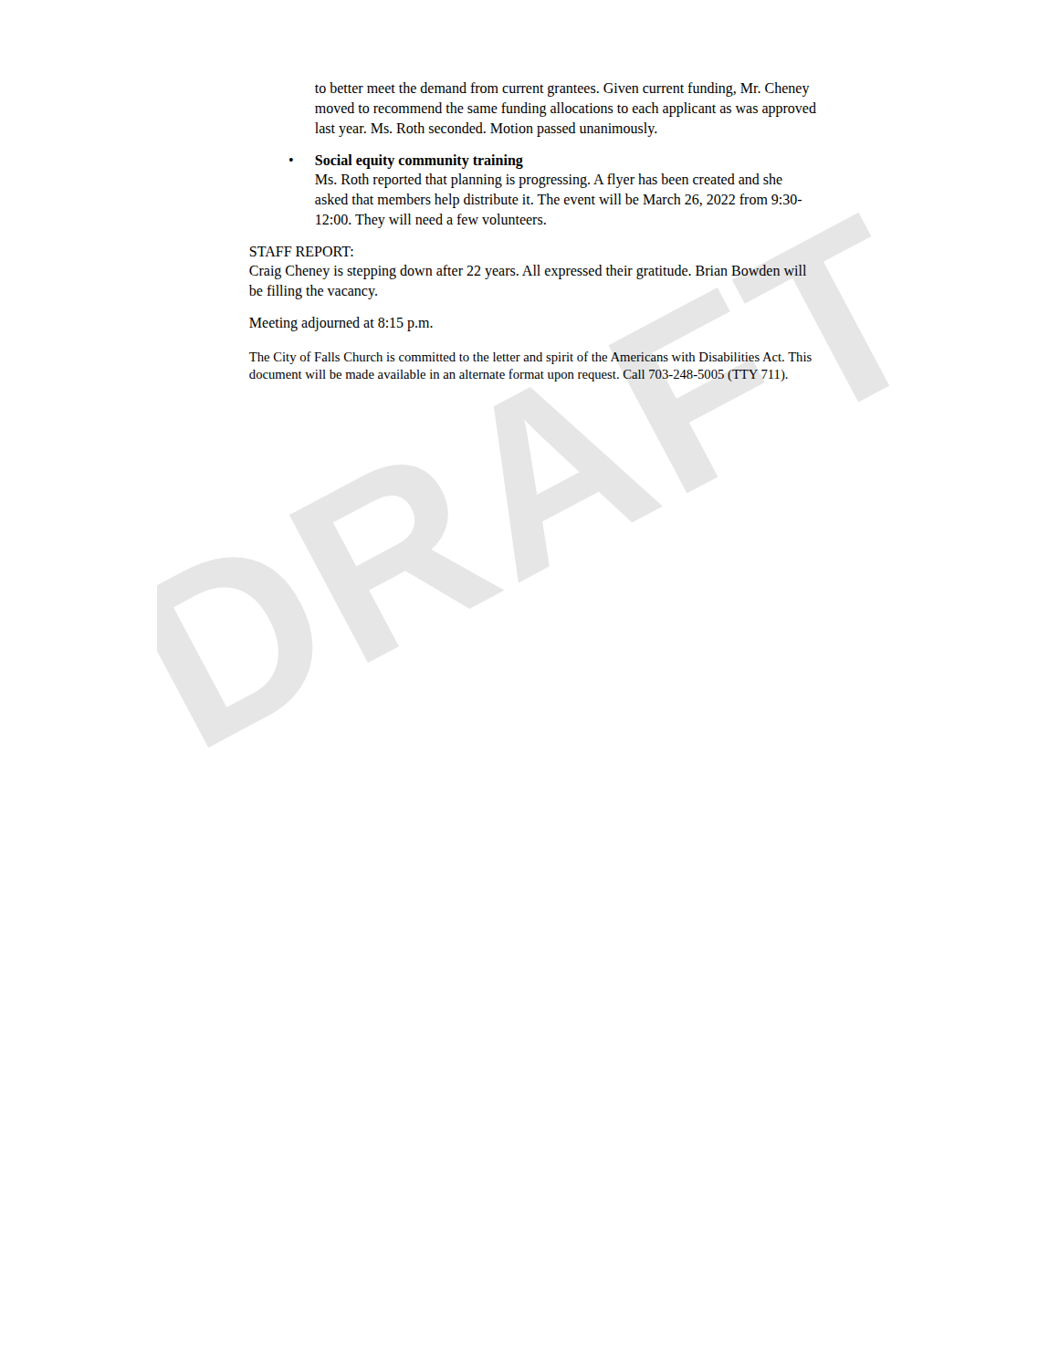DRAFT
to better meet the demand from current grantees. Given current funding, Mr. Cheney moved to recommend the same funding allocations to each applicant as was approved last year. Ms. Roth seconded. Motion passed unanimously.
•
Social equity community training
Ms. Roth reported that planning is progressing. A flyer has been created and she asked that members help distribute it. The event will be March 26, 2022 from 9:30-12:00. They will need a few volunteers.
STAFF REPORT:
Craig Cheney is stepping down after 22 years. All expressed their gratitude. Brian Bowden will be filling the vacancy.
Meeting adjourned at 8:15 p.m.
The City of Falls Church is committed to the letter and spirit of the Americans with Disabilities Act. This document will be made available in an alternate format upon request. Call 703-248-5005 (TTY 711).